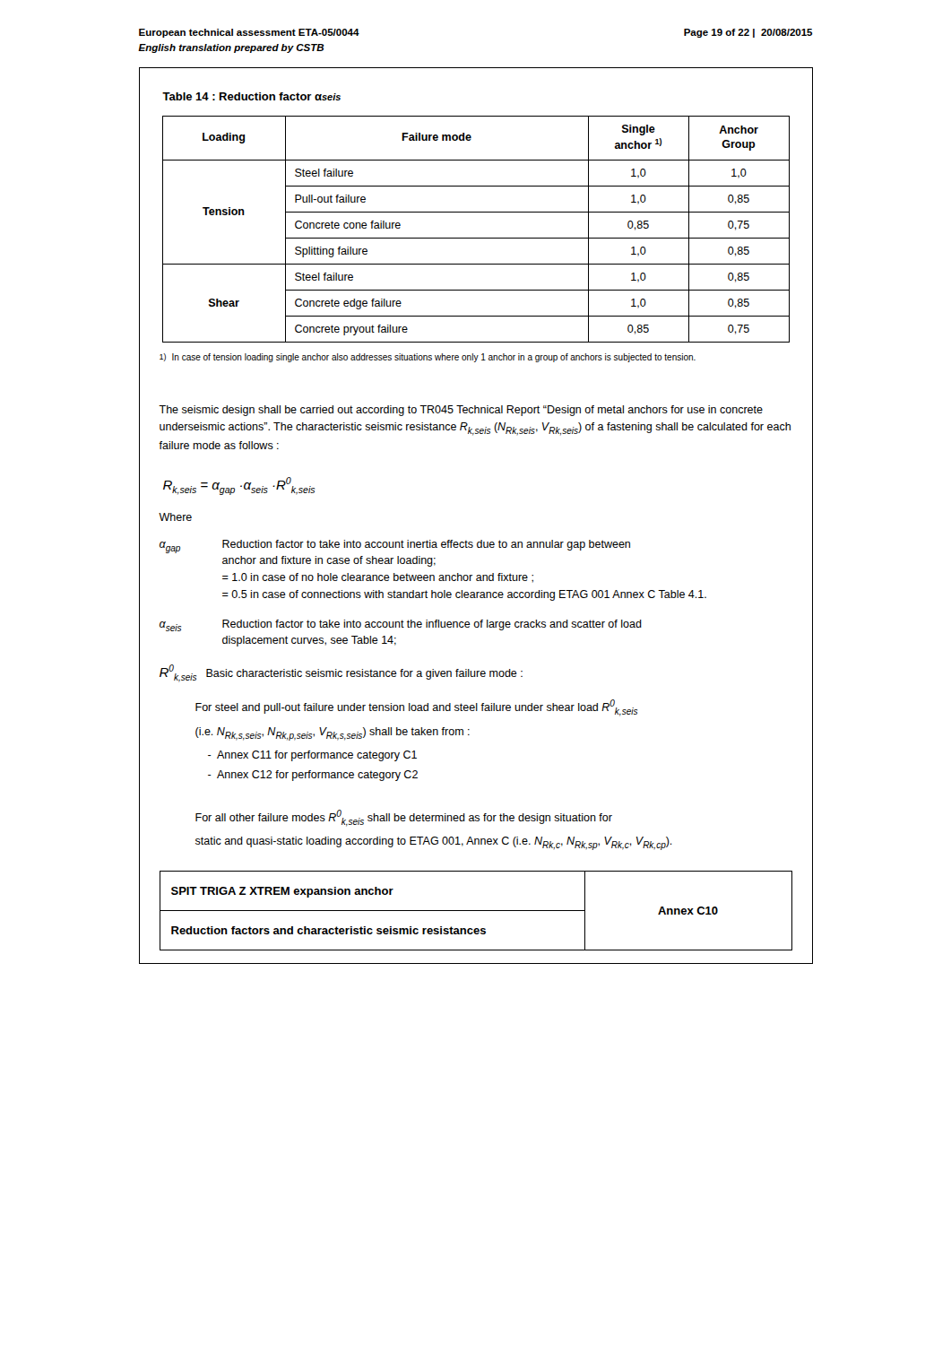European technical assessment ETA-05/0044
English translation prepared by CSTB
Page 19 of 22 | 20/08/2015
Table 14 : Reduction factor αseis
| Loading | Failure mode | Single anchor 1) | Anchor Group |
| --- | --- | --- | --- |
| Tension | Steel failure | 1,0 | 1,0 |
| Pull-out failure | 1,0 | 0,85 |
| Concrete cone failure | 0,85 | 0,75 |
| Splitting failure | 1,0 | 0,85 |
| Shear | Steel failure | 1,0 | 0,85 |
| Concrete edge failure | 1,0 | 0,85 |
| Concrete pryout failure | 0,85 | 0,75 |
1) In case of tension loading single anchor also addresses situations where only 1 anchor in a group of anchors is subjected to tension.
The seismic design shall be carried out according to TR045 Technical Report “Design of metal anchors for use in concrete underseismic actions”. The characteristic seismic resistance Rk,seis (NRk,seis, VRk,seis) of a fastening shall be calculated for each failure mode as follows :
Rk,seis = αgap ·αseis ·R0 k,seis
Where
αgap
Reduction factor to take into account inertia effects due to an annular gap between anchor and fixture in case of shear loading; = 1.0 in case of no hole clearance between anchor and fixture ; = 0.5 in case of connections with standart hole clearance according ETAG 001 Annex C Table 4.1.
αseis
Reduction factor to take into account the influence of large cracks and scatter of load displacement curves, see Table 14;
R0 k,seis Basic characteristic seismic resistance for a given failure mode :
For steel and pull-out failure under tension load and steel failure under shear load R0 k,seis
(i.e. NRk,s,seis, NRk,p,seis, VRk,s,seis) shall be taken from :
Annex C11 for performance category C1
Annex C12 for performance category C2
For all other failure modes R0 k,seis shall be determined as for the design situation for
static and quasi-static loading according to ETAG 001, Annex C (i.e. NRk,c, NRk,sp, VRk,c, VRk,cp).
SPIT TRIGA Z XTREM expansion anchor
Reduction factors and characteristic seismic resistances
Annex C10